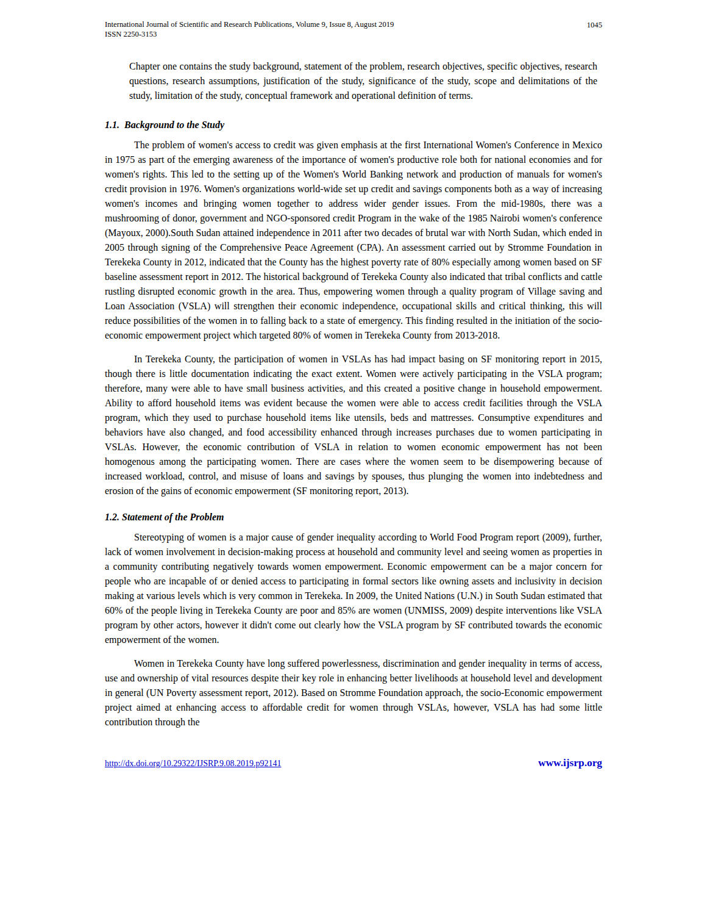International Journal of Scientific and Research Publications, Volume 9, Issue 8, August 2019
ISSN 2250-3153
1045
Chapter one contains the study background, statement of the problem, research objectives, specific objectives, research questions, research assumptions, justification of the study, significance of the study, scope and delimitations of the study, limitation of the study, conceptual framework and operational definition of terms.
1.1. Background to the Study
The problem of women's access to credit was given emphasis at the first International Women's Conference in Mexico in 1975 as part of the emerging awareness of the importance of women's productive role both for national economies and for women's rights. This led to the setting up of the Women's World Banking network and production of manuals for women's credit provision in 1976. Women's organizations world-wide set up credit and savings components both as a way of increasing women's incomes and bringing women together to address wider gender issues. From the mid-1980s, there was a mushrooming of donor, government and NGO-sponsored credit Program in the wake of the 1985 Nairobi women's conference (Mayoux, 2000).South Sudan attained independence in 2011 after two decades of brutal war with North Sudan, which ended in 2005 through signing of the Comprehensive Peace Agreement (CPA). An assessment carried out by Stromme Foundation in Terekeka County in 2012, indicated that the County has the highest poverty rate of 80% especially among women based on SF baseline assessment report in 2012. The historical background of Terekeka County also indicated that tribal conflicts and cattle rustling disrupted economic growth in the area. Thus, empowering women through a quality program of Village saving and Loan Association (VSLA) will strengthen their economic independence, occupational skills and critical thinking, this will reduce possibilities of the women in to falling back to a state of emergency. This finding resulted in the initiation of the socio-economic empowerment project which targeted 80% of women in Terekeka County from 2013-2018.
In Terekeka County, the participation of women in VSLAs has had impact basing on SF monitoring report in 2015, though there is little documentation indicating the exact extent. Women were actively participating in the VSLA program; therefore, many were able to have small business activities, and this created a positive change in household empowerment. Ability to afford household items was evident because the women were able to access credit facilities through the VSLA program, which they used to purchase household items like utensils, beds and mattresses. Consumptive expenditures and behaviors have also changed, and food accessibility enhanced through increases purchases due to women participating in VSLAs. However, the economic contribution of VSLA in relation to women economic empowerment has not been homogenous among the participating women. There are cases where the women seem to be disempowering because of increased workload, control, and misuse of loans and savings by spouses, thus plunging the women into indebtedness and erosion of the gains of economic empowerment (SF monitoring report, 2013).
1.2. Statement of the Problem
Stereotyping of women is a major cause of gender inequality according to World Food Program report (2009), further, lack of women involvement in decision-making process at household and community level and seeing women as properties in a community contributing negatively towards women empowerment. Economic empowerment can be a major concern for people who are incapable of or denied access to participating in formal sectors like owning assets and inclusivity in decision making at various levels which is very common in Terekeka. In 2009, the United Nations (U.N.) in South Sudan estimated that 60% of the people living in Terekeka County are poor and 85% are women (UNMISS, 2009) despite interventions like VSLA program by other actors, however it didn't come out clearly how the VSLA program by SF contributed towards the economic empowerment of the women.
Women in Terekeka County have long suffered powerlessness, discrimination and gender inequality in terms of access, use and ownership of vital resources despite their key role in enhancing better livelihoods at household level and development in general (UN Poverty assessment report, 2012). Based on Stromme Foundation approach, the socio-Economic empowerment project aimed at enhancing access to affordable credit for women through VSLAs, however, VSLA has had some little contribution through the
http://dx.doi.org/10.29322/IJSRP.9.08.2019.p92141 www.ijsrp.org